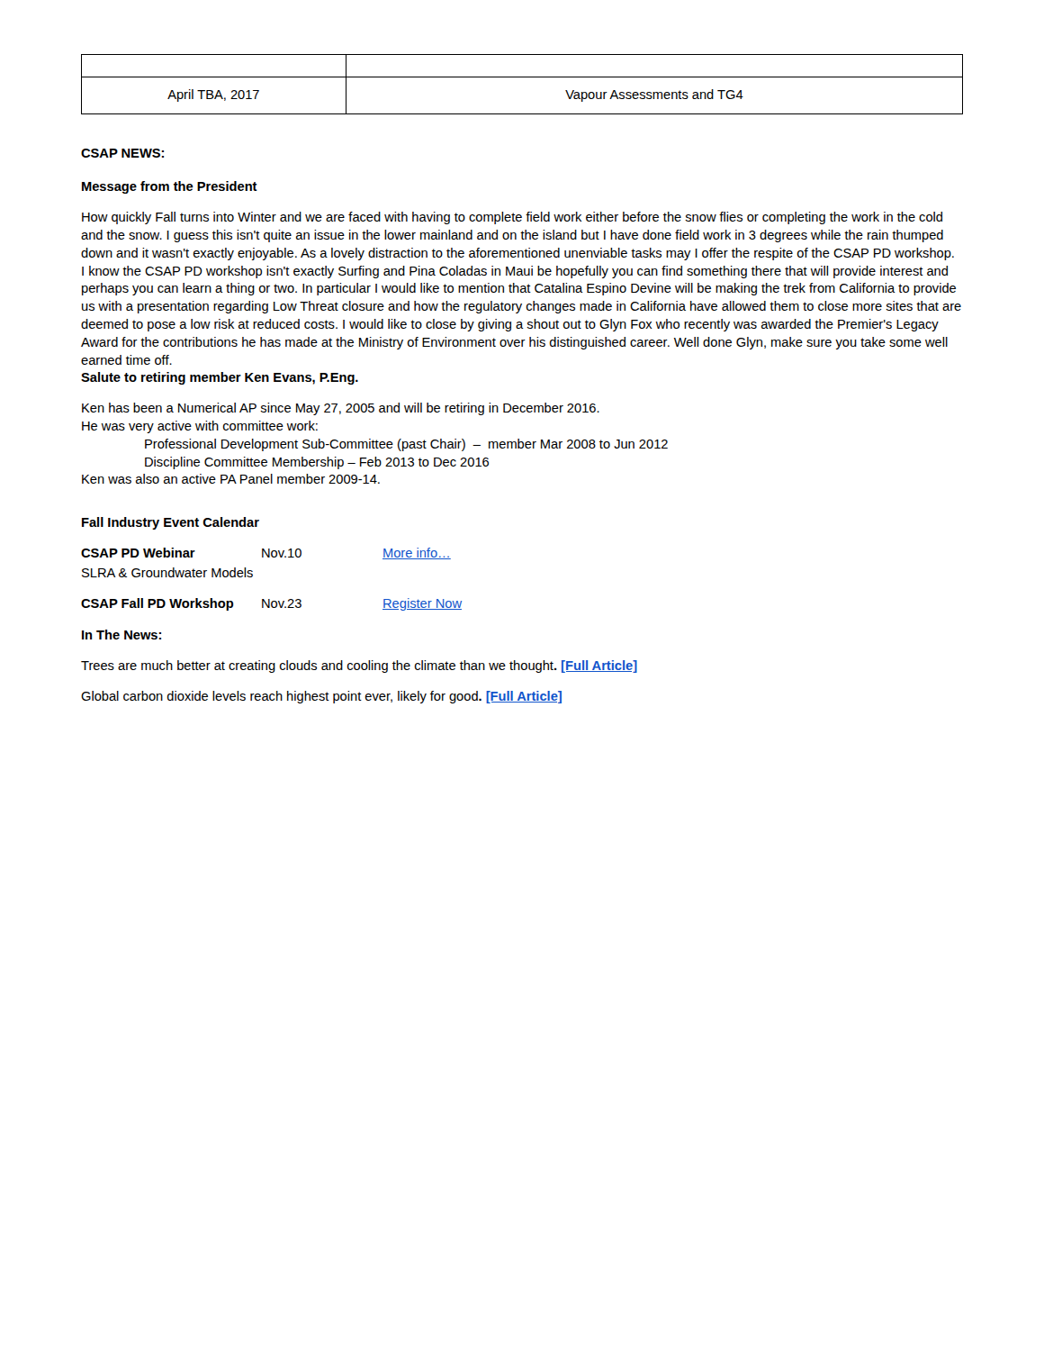| April TBA, 2017 | Vapour Assessments and TG4 |
CSAP NEWS:
Message from the President
How quickly Fall turns into Winter and we are faced with having to complete field work either before the snow flies or completing the work in the cold and the snow. I guess this isn't quite an issue in the lower mainland and on the island but I have done field work in 3 degrees while the rain thumped down and it wasn't exactly enjoyable. As a lovely distraction to the aforementioned unenviable tasks may I offer the respite of the CSAP PD workshop. I know the CSAP PD workshop isn't exactly Surfing and Pina Coladas in Maui be hopefully you can find something there that will provide interest and perhaps you can learn a thing or two. In particular I would like to mention that Catalina Espino Devine will be making the trek from California to provide us with a presentation regarding Low Threat closure and how the regulatory changes made in California have allowed them to close more sites that are deemed to pose a low risk at reduced costs. I would like to close by giving a shout out to Glyn Fox who recently was awarded the Premier's Legacy Award for the contributions he has made at the Ministry of Environment over his distinguished career. Well done Glyn, make sure you take some well earned time off.
Salute to retiring member Ken Evans, P.Eng.
Ken has been a Numerical AP since May 27, 2005 and will be retiring in December 2016.
He was very active with committee work:
Professional Development Sub-Committee (past Chair) – member Mar 2008 to Jun 2012
Discipline Committee Membership – Feb 2013 to Dec 2016
Ken was also an active PA Panel member 2009-14.
Fall Industry Event Calendar
CSAP PD Webinar Nov.10 More info…
SLRA & Groundwater Models
CSAP Fall PD Workshop Nov.23 Register Now
In The News:
Trees are much better at creating clouds and cooling the climate than we thought. [Full Article]
Global carbon dioxide levels reach highest point ever, likely for good. [Full Article]